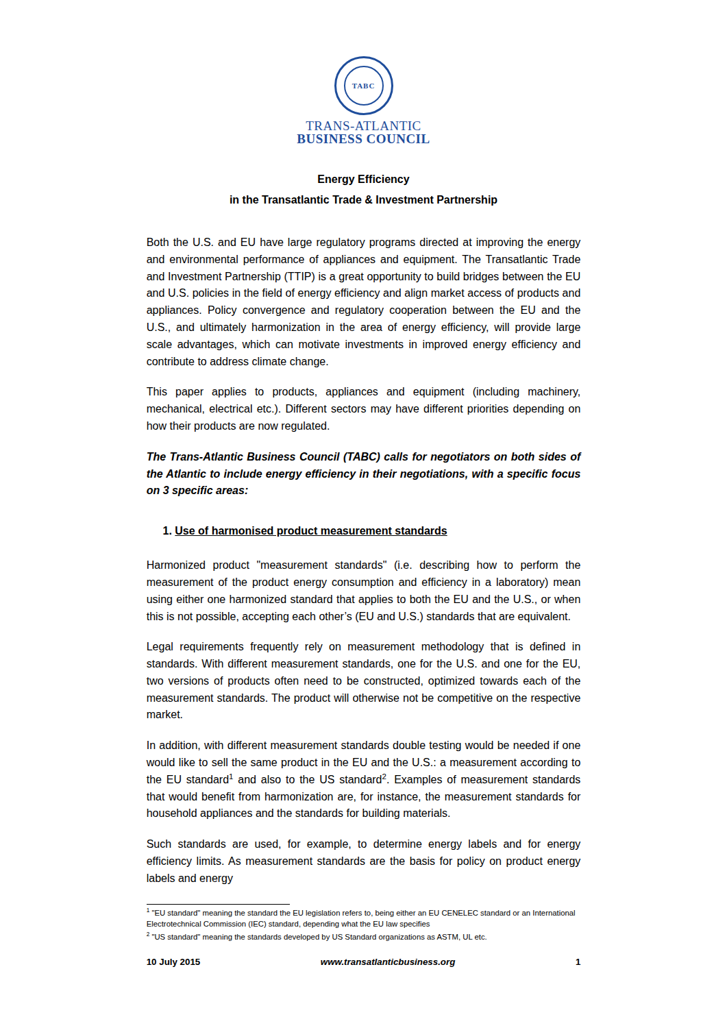TRANS-ATLANTIC
BUSINESS COUNCIL
Energy Efficiency
in the Transatlantic Trade & Investment Partnership
Both the U.S. and EU have large regulatory programs directed at improving the energy and environmental performance of appliances and equipment. The Transatlantic Trade and Investment Partnership (TTIP) is a great opportunity to build bridges between the EU and U.S. policies in the field of energy efficiency and align market access of products and appliances. Policy convergence and regulatory cooperation between the EU and the U.S., and ultimately harmonization in the area of energy efficiency, will provide large scale advantages, which can motivate investments in improved energy efficiency and contribute to address climate change.
This paper applies to products, appliances and equipment (including machinery, mechanical, electrical etc.). Different sectors may have different priorities depending on how their products are now regulated.
The Trans-Atlantic Business Council (TABC) calls for negotiators on both sides of the Atlantic to include energy efficiency in their negotiations, with a specific focus on 3 specific areas:
Use of harmonised product measurement standards
Harmonized product "measurement standards" (i.e. describing how to perform the measurement of the product energy consumption and efficiency in a laboratory) mean using either one harmonized standard that applies to both the EU and the U.S., or when this is not possible, accepting each other’s (EU and U.S.) standards that are equivalent.
Legal requirements frequently rely on measurement methodology that is defined in standards. With different measurement standards, one for the U.S. and one for the EU, two versions of products often need to be constructed, optimized towards each of the measurement standards. The product will otherwise not be competitive on the respective market.
In addition, with different measurement standards double testing would be needed if one would like to sell the same product in the EU and the U.S.: a measurement according to the EU standard1 and also to the US standard2. Examples of measurement standards that would benefit from harmonization are, for instance, the measurement standards for household appliances and the standards for building materials.
Such standards are used, for example, to determine energy labels and for energy efficiency limits. As measurement standards are the basis for policy on product energy labels and energy
1 "EU standard" meaning the standard the EU legislation refers to, being either an EU CENELEC standard or an International Electrotechnical Commission (IEC) standard, depending what the EU law specifies
2 "US standard" meaning the standards developed by US Standard organizations as ASTM, UL etc.
10 July 2015
www.transatlanticbusiness.org
1